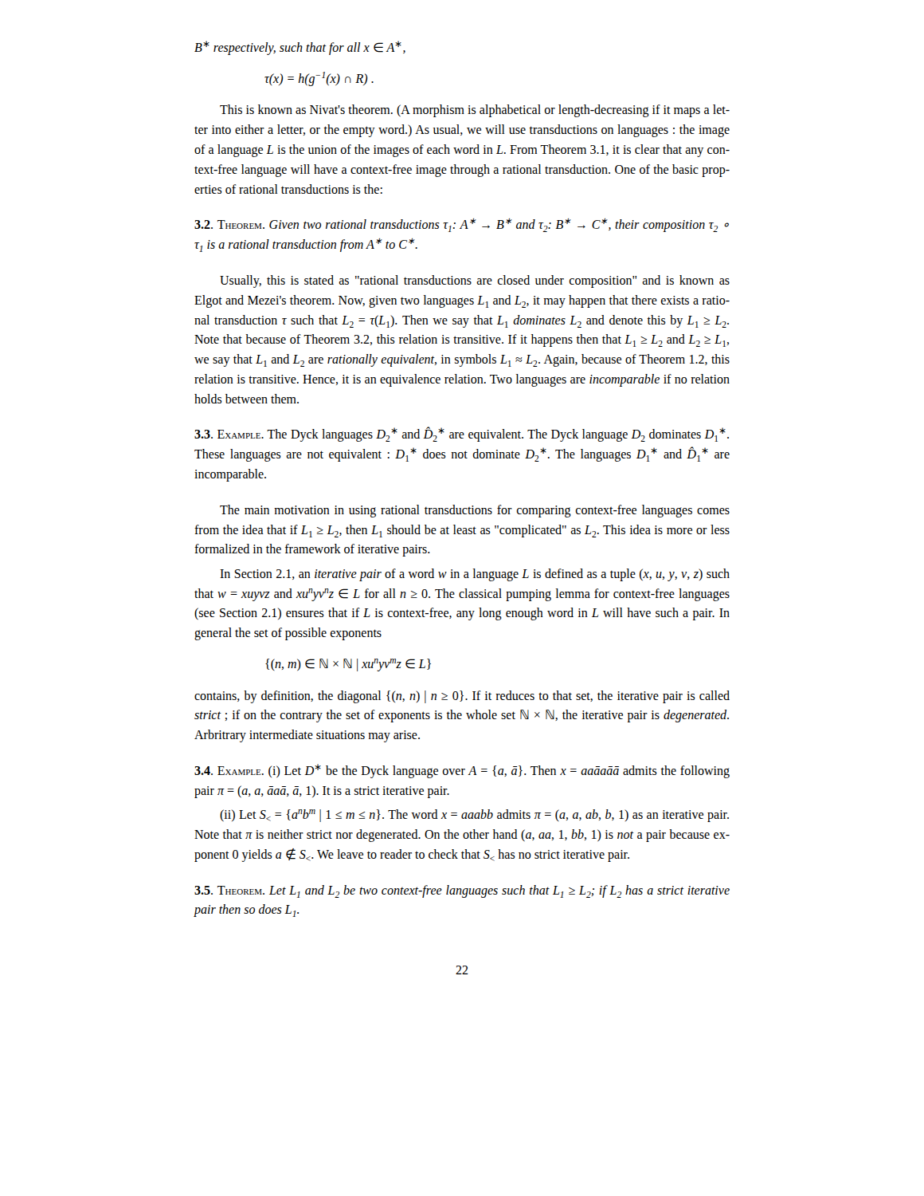B∗ respectively, such that for all x ∈ A∗,
τ(x) = h(g−1(x) ∩ R) .
This is known as Nivat's theorem. (A morphism is alphabetical or length-decreasing if it maps a letter into either a letter, or the empty word.) As usual, we will use transductions on languages : the image of a language L is the union of the images of each word in L. From Theorem 3.1, it is clear that any context-free language will have a context-free image through a rational transduction. One of the basic properties of rational transductions is the:
3.2. Theorem. Given two rational transductions τ1: A∗ → B∗ and τ2: B∗ → C∗, their composition τ2 ∘ τ1 is a rational transduction from A∗ to C∗.
Usually, this is stated as "rational transductions are closed under composition" and is known as Elgot and Mezei's theorem. Now, given two languages L1 and L2, it may happen that there exists a rational transduction τ such that L2 = τ(L1). Then we say that L1 dominates L2 and denote this by L1 ≥ L2. Note that because of Theorem 3.2, this relation is transitive. If it happens then that L1 ≥ L2 and L2 ≥ L1, we say that L1 and L2 are rationally equivalent, in symbols L1 ≈ L2. Again, because of Theorem 1.2, this relation is transitive. Hence, it is an equivalence relation. Two languages are incomparable if no relation holds between them.
3.3. Example. The Dyck languages D2∗ and D̂2∗ are equivalent. The Dyck language D2 dominates D1∗. These languages are not equivalent : D1∗ does not dominate D2∗. The languages D1∗ and D̂1∗ are incomparable.
The main motivation in using rational transductions for comparing context-free languages comes from the idea that if L1 ≥ L2, then L1 should be at least as "complicated" as L2. This idea is more or less formalized in the framework of iterative pairs.
In Section 2.1, an iterative pair of a word w in a language L is defined as a tuple (x, u, y, v, z) such that w = xuyvz and xunyvnz ∈ L for all n ≥ 0. The classical pumping lemma for context-free languages (see Section 2.1) ensures that if L is context-free, any long enough word in L will have such a pair. In general the set of possible exponents
{(n, m) ∈ ℕ × ℕ | xunyvmz ∈ L}
contains, by definition, the diagonal {(n, n) | n ≥ 0}. If it reduces to that set, the iterative pair is called strict ; if on the contrary the set of exponents is the whole set ℕ × ℕ, the iterative pair is degenerated. Arbritrary intermediate situations may arise.
3.4. Example. (i) Let D∗ be the Dyck language over A = {a, ā}. Then x = aaāaāā admits the following pair π = (a, a, āaā, ā, 1). It is a strict iterative pair.
(ii) Let S< = {anbm | 1 ≤ m ≤ n}. The word x = aaabb admits π = (a, a, ab, b, 1) as an iterative pair. Note that π is neither strict nor degenerated. On the other hand (a, aa, 1, bb, 1) is not a pair because exponent 0 yields a ∉ S<. We leave to reader to check that S< has no strict iterative pair.
3.5. Theorem. Let L1 and L2 be two context-free languages such that L1 ≥ L2; if L2 has a strict iterative pair then so does L1.
22